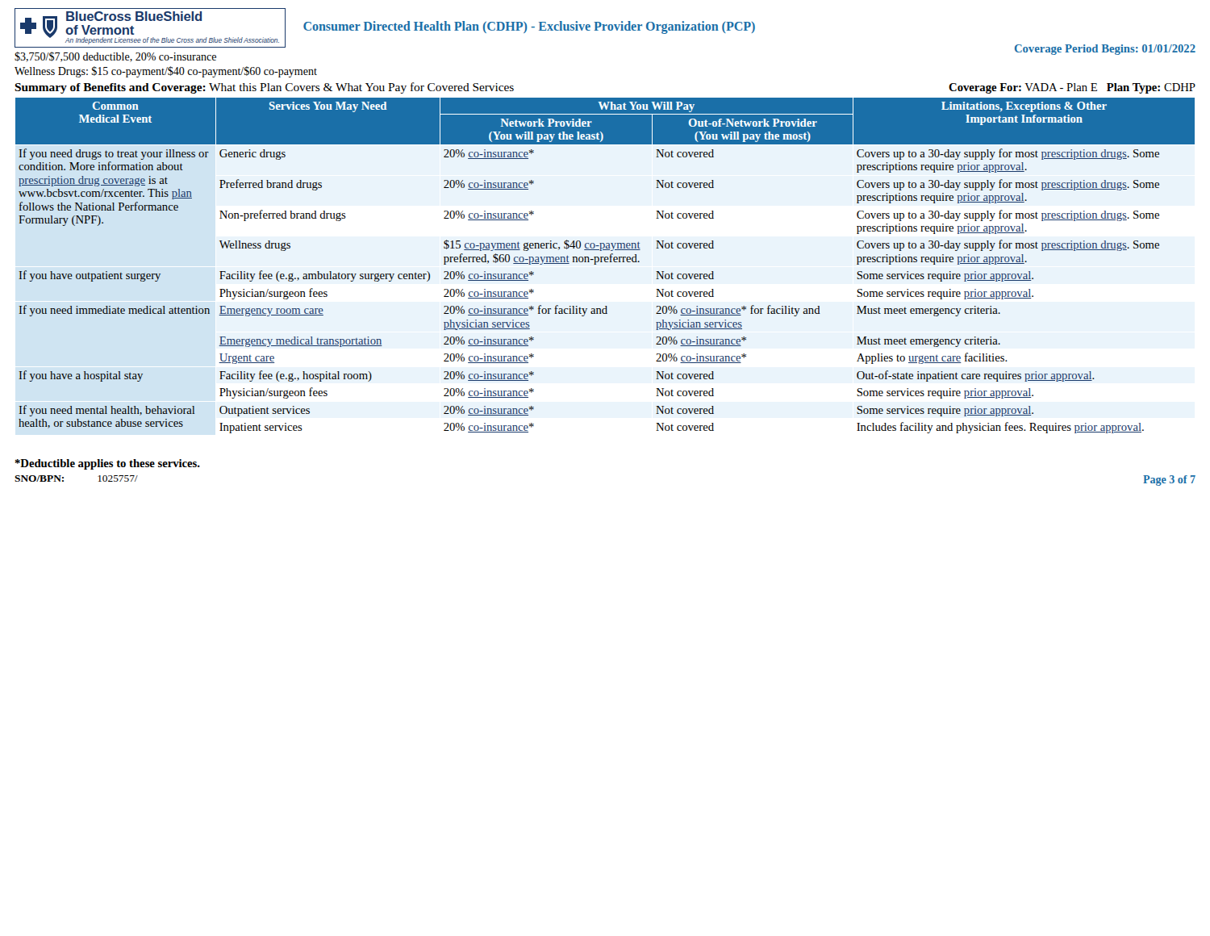BlueCross BlueShield
of Vermont
An Independent Licensee of the Blue Cross and Blue Shield Association.
Consumer Directed Health Plan (CDHP) - Exclusive Provider Organization (PCP)
Coverage Period Begins: 01/01/2022
$3,750/$7,500 deductible, 20% co-insurance
Wellness Drugs: $15 co-payment/$40 co-payment/$60 co-payment
Summary of Benefits and Coverage: What this Plan Covers & What You Pay for Covered Services Coverage For: VADA - Plan E Plan Type: CDHP
| Common Medical Event | Services You May Need | What You Will Pay | Limitations, Exceptions & Other Important Information |
| --- | --- | --- | --- |
| Network Provider (You will pay the least) | Out-of-Network Provider (You will pay the most) |
| If you need drugs to treat your illness or condition. More information about prescription drug coverage is at www.bcbsvt.com/rxcenter. This plan follows the National Performance Formulary (NPF). | Generic drugs | 20% co-insurance * | Not covered | Covers up to a 30-day supply for most prescription drugs . Some prescriptions require prior approval . |
| Preferred brand drugs | 20% co-insurance * | Not covered | Covers up to a 30-day supply for most prescription drugs . Some prescriptions require prior approval . |
| Non-preferred brand drugs | 20% co-insurance * | Not covered | Covers up to a 30-day supply for most prescription drugs . Some prescriptions require prior approval . |
| Wellness drugs | $15 co-payment generic, $40 co-payment preferred, $60 co-payment non-preferred. | Not covered | Covers up to a 30-day supply for most prescription drugs . Some prescriptions require prior approval . |
| If you have outpatient surgery | Facility fee (e.g., ambulatory surgery center) | 20% co-insurance * | Not covered | Some services require prior approval . |
| Physician/surgeon fees | 20% co-insurance * | Not covered | Some services require prior approval . |
| If you need immediate medical attention | Emergency room care | 20% co-insurance * for facility and physician services | 20% co-insurance * for facility and physician services | Must meet emergency criteria. |
| Emergency medical transportation | 20% co-insurance * | 20% co-insurance * | Must meet emergency criteria. |
| Urgent care | 20% co-insurance * | 20% co-insurance * | Applies to urgent care facilities. |
| If you have a hospital stay | Facility fee (e.g., hospital room) | 20% co-insurance * | Not covered | Out-of-state inpatient care requires prior approval . |
| Physician/surgeon fees | 20% co-insurance * | Not covered | Some services require prior approval . |
| If you need mental health, behavioral health, or substance abuse services | Outpatient services | 20% co-insurance * | Not covered | Some services require prior approval . |
| Inpatient services | 20% co-insurance * | Not covered | Includes facility and physician fees. Requires prior approval . |
*Deductible applies to these services.
SNO/BPN:1025757/
Page 3 of 7